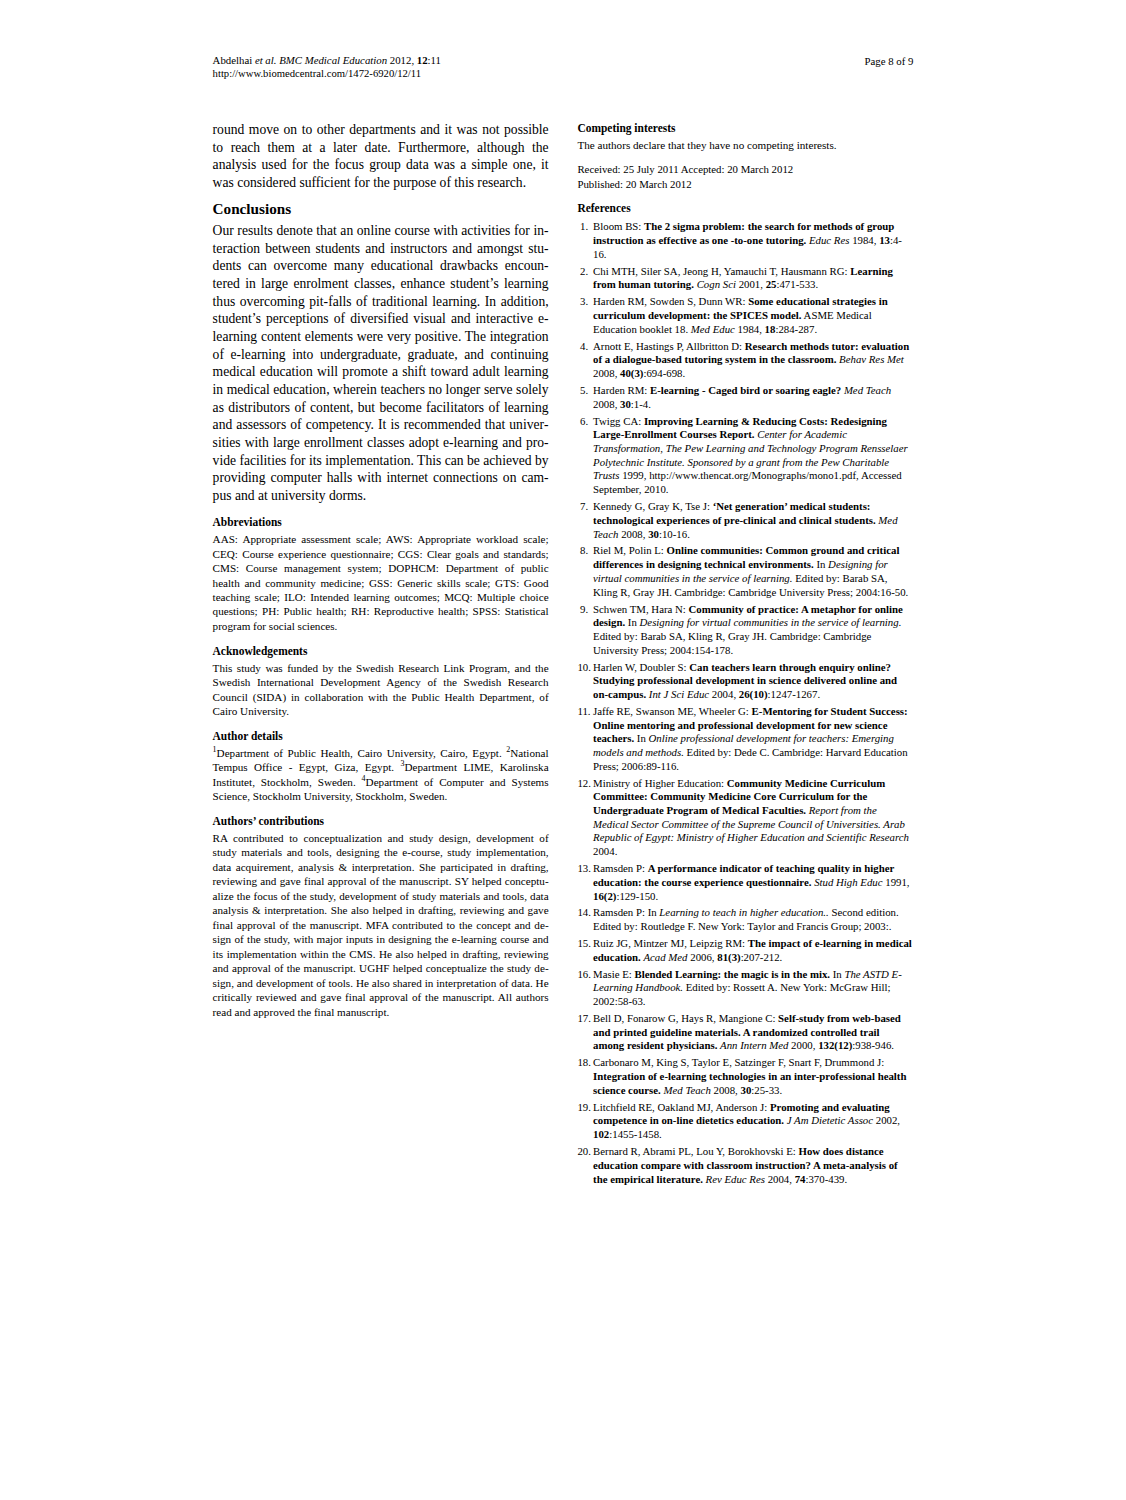Abdelhai et al. BMC Medical Education 2012, 12:11
http://www.biomedcentral.com/1472-6920/12/11
Page 8 of 9
round move on to other departments and it was not possible to reach them at a later date. Furthermore, although the analysis used for the focus group data was a simple one, it was considered sufficient for the purpose of this research.
Conclusions
Our results denote that an online course with activities for interaction between students and instructors and amongst students can overcome many educational drawbacks encountered in large enrolment classes, enhance student’s learning thus overcoming pit-falls of traditional learning. In addition, student’s perceptions of diversified visual and interactive e-learning content elements were very positive. The integration of e-learning into undergraduate, graduate, and continuing medical education will promote a shift toward adult learning in medical education, wherein teachers no longer serve solely as distributors of content, but become facilitators of learning and assessors of competency. It is recommended that universities with large enrollment classes adopt e-learning and provide facilities for its implementation. This can be achieved by providing computer halls with internet connections on campus and at university dorms.
Abbreviations
AAS: Appropriate assessment scale; AWS: Appropriate workload scale; CEQ: Course experience questionnaire; CGS: Clear goals and standards; CMS: Course management system; DOPHCM: Department of public health and community medicine; GSS: Generic skills scale; GTS: Good teaching scale; ILO: Intended learning outcomes; MCQ: Multiple choice questions; PH: Public health; RH: Reproductive health; SPSS: Statistical program for social sciences.
Acknowledgements
This study was funded by the Swedish Research Link Program, and the Swedish International Development Agency of the Swedish Research Council (SIDA) in collaboration with the Public Health Department, of Cairo University.
Author details
1Department of Public Health, Cairo University, Cairo, Egypt. 2National Tempus Office - Egypt, Giza, Egypt. 3Department LIME, Karolinska Institutet, Stockholm, Sweden. 4Department of Computer and Systems Science, Stockholm University, Stockholm, Sweden.
Authors’ contributions
RA contributed to conceptualization and study design, development of study materials and tools, designing the e-course, study implementation, data acquirement, analysis & interpretation. She participated in drafting, reviewing and gave final approval of the manuscript. SY helped conceptualize the focus of the study, development of study materials and tools, data analysis & interpretation. She also helped in drafting, reviewing and gave final approval of the manuscript. MFA contributed to the concept and design of the study, with major inputs in designing the e-learning course and its implementation within the CMS. He also helped in drafting, reviewing and approval of the manuscript. UGHF helped conceptualize the study design, and development of tools. He also shared in interpretation of data. He critically reviewed and gave final approval of the manuscript. All authors read and approved the final manuscript.
Competing interests
The authors declare that they have no competing interests.
Received: 25 July 2011 Accepted: 20 March 2012
Published: 20 March 2012
References
1. Bloom BS: The 2 sigma problem: the search for methods of group instruction as effective as one -to-one tutoring. Educ Res 1984, 13:4-16.
2. Chi MTH, Siler SA, Jeong H, Yamauchi T, Hausmann RG: Learning from human tutoring. Cogn Sci 2001, 25:471-533.
3. Harden RM, Sowden S, Dunn WR: Some educational strategies in curriculum development: the SPICES model. ASME Medical Education booklet 18. Med Educ 1984, 18:284-287.
4. Arnott E, Hastings P, Allbritton D: Research methods tutor: evaluation of a dialogue-based tutoring system in the classroom. Behav Res Met 2008, 40(3):694-698.
5. Harden RM: E-learning - Caged bird or soaring eagle? Med Teach 2008, 30:1-4.
6. Twigg CA: Improving Learning & Reducing Costs: Redesigning Large-Enrollment Courses Report. Center for Academic Transformation, The Pew Learning and Technology Program Rensselaer Polytechnic Institute. Sponsored by a grant from the Pew Charitable Trusts 1999, http://www.thencat.org/Monographs/mono1.pdf, Accessed September, 2010.
7. Kennedy G, Gray K, Tse J: ‘Net generation’ medical students: technological experiences of pre-clinical and clinical students. Med Teach 2008, 30:10-16.
8. Riel M, Polin L: Online communities: Common ground and critical differences in designing technical environments. In Designing for virtual communities in the service of learning. Edited by: Barab SA, Kling R, Gray JH. Cambridge: Cambridge University Press; 2004:16-50.
9. Schwen TM, Hara N: Community of practice: A metaphor for online design. In Designing for virtual communities in the service of learning. Edited by: Barab SA, Kling R, Gray JH. Cambridge: Cambridge University Press; 2004:154-178.
10. Harlen W, Doubler S: Can teachers learn through enquiry online? Studying professional development in science delivered online and on-campus. Int J Sci Educ 2004, 26(10):1247-1267.
11. Jaffe RE, Swanson ME, Wheeler G: E-Mentoring for Student Success: Online mentoring and professional development for new science teachers. In Online professional development for teachers: Emerging models and methods. Edited by: Dede C. Cambridge: Harvard Education Press; 2006:89-116.
12. Ministry of Higher Education: Community Medicine Curriculum Committee: Community Medicine Core Curriculum for the Undergraduate Program of Medical Faculties. Report from the Medical Sector Committee of the Supreme Council of Universities. Arab Republic of Egypt: Ministry of Higher Education and Scientific Research 2004.
13. Ramsden P: A performance indicator of teaching quality in higher education: the course experience questionnaire. Stud High Educ 1991, 16(2):129-150.
14. Ramsden P: In Learning to teach in higher education.. Second edition. Edited by: Routledge F. New York: Taylor and Francis Group; 2003:.
15. Ruiz JG, Mintzer MJ, Leipzig RM: The impact of e-learning in medical education. Acad Med 2006, 81(3):207-212.
16. Masie E: Blended Learning: the magic is in the mix. In The ASTD E-Learning Handbook. Edited by: Rossett A. New York: McGraw Hill; 2002:58-63.
17. Bell D, Fonarow G, Hays R, Mangione C: Self-study from web-based and printed guideline materials. A randomized controlled trail among resident physicians. Ann Intern Med 2000, 132(12):938-946.
18. Carbonaro M, King S, Taylor E, Satzinger F, Snart F, Drummond J: Integration of e-learning technologies in an inter-professional health science course. Med Teach 2008, 30:25-33.
19. Litchfield RE, Oakland MJ, Anderson J: Promoting and evaluating competence in on-line dietetics education. J Am Dietetic Assoc 2002, 102:1455-1458.
20. Bernard R, Abrami PL, Lou Y, Borokhovski E: How does distance education compare with classroom instruction? A meta-analysis of the empirical literature. Rev Educ Res 2004, 74:370-439.